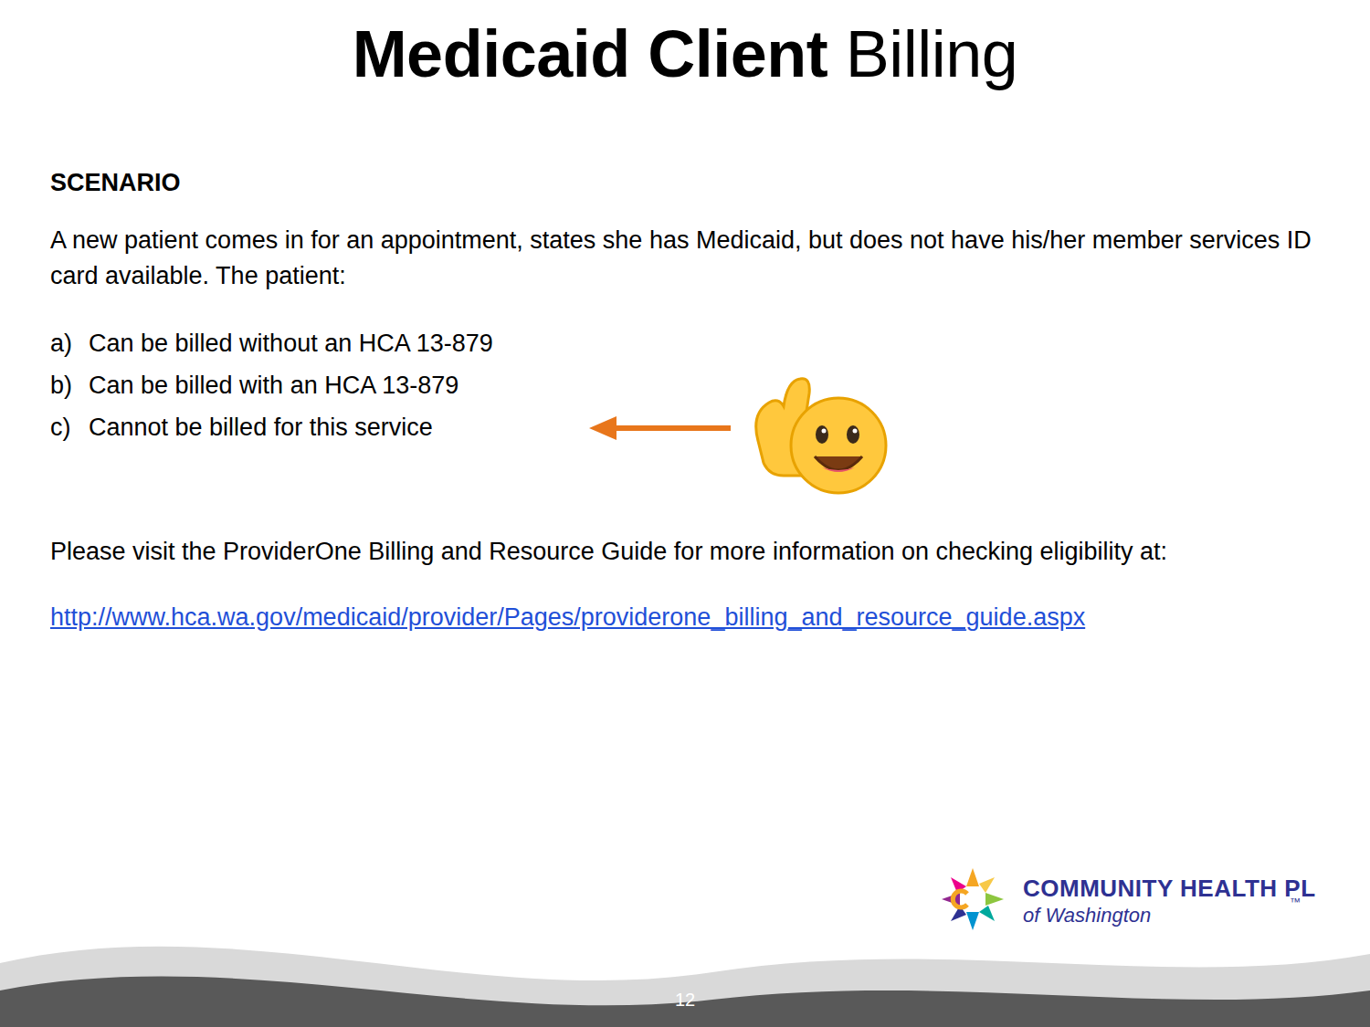Medicaid Client Billing
SCENARIO
A new patient comes in for an appointment, states she has Medicaid, but does not have his/her member services ID card available. The patient:
a) Can be billed without an HCA 13-879
b) Can be billed with an HCA 13-879
c) Cannot be billed for this service
Please visit the ProviderOne Billing and Resource Guide for more information on checking eligibility at:
http://www.hca.wa.gov/medicaid/provider/Pages/providerone_billing_and_resource_guide.aspx
COMMUNITY HEALTH PLAN of Washington ™
12